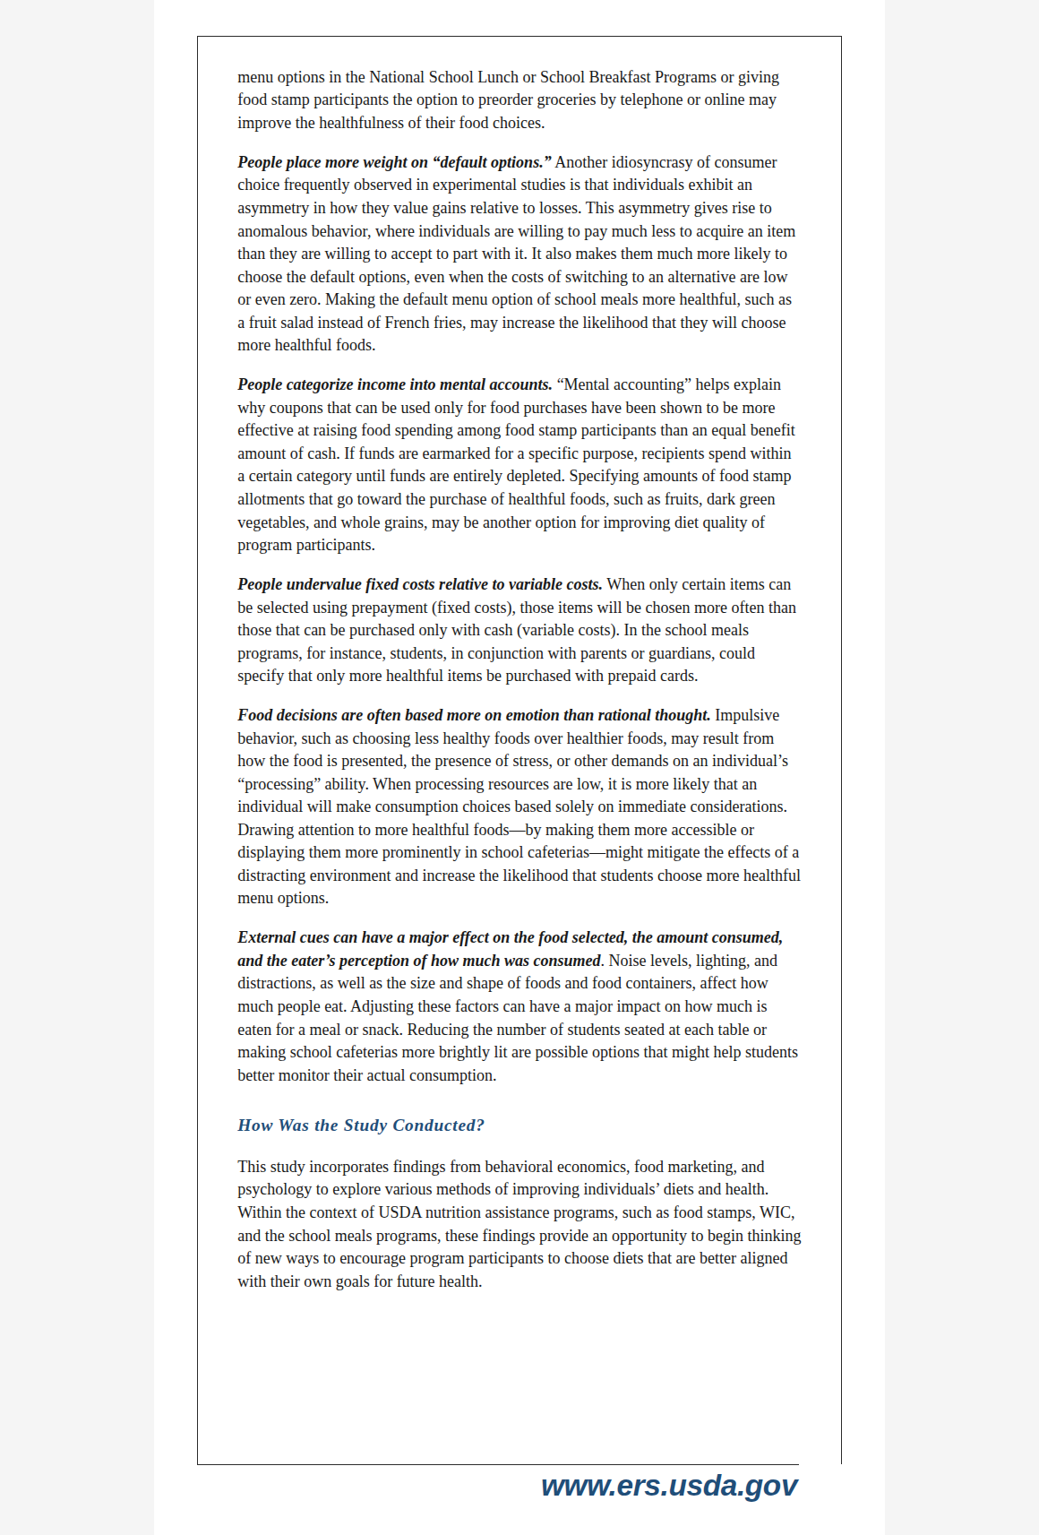menu options in the National School Lunch or School Breakfast Programs or giving food stamp participants the option to preorder groceries by telephone or online may improve the healthfulness of their food choices.
People place more weight on “default options.” Another idiosyncrasy of consumer choice frequently observed in experimental studies is that individuals exhibit an asymmetry in how they value gains relative to losses. This asymmetry gives rise to anomalous behavior, where individuals are willing to pay much less to acquire an item than they are willing to accept to part with it. It also makes them much more likely to choose the default options, even when the costs of switching to an alternative are low or even zero. Making the default menu option of school meals more healthful, such as a fruit salad instead of French fries, may increase the likelihood that they will choose more healthful foods.
People categorize income into mental accounts. “Mental accounting” helps explain why coupons that can be used only for food purchases have been shown to be more effective at raising food spending among food stamp participants than an equal benefit amount of cash. If funds are earmarked for a specific purpose, recipients spend within a certain category until funds are entirely depleted. Specifying amounts of food stamp allotments that go toward the purchase of healthful foods, such as fruits, dark green vegetables, and whole grains, may be another option for improving diet quality of program participants.
People undervalue fixed costs relative to variable costs. When only certain items can be selected using prepayment (fixed costs), those items will be chosen more often than those that can be purchased only with cash (variable costs). In the school meals programs, for instance, students, in conjunction with parents or guardians, could specify that only more healthful items be purchased with prepaid cards.
Food decisions are often based more on emotion than rational thought. Impulsive behavior, such as choosing less healthy foods over healthier foods, may result from how the food is presented, the presence of stress, or other demands on an individual’s “processing” ability. When processing resources are low, it is more likely that an individual will make consumption choices based solely on immediate considerations. Drawing attention to more healthful foods—by making them more accessible or displaying them more prominently in school cafeterias—might mitigate the effects of a distracting environment and increase the likelihood that students choose more healthful menu options.
External cues can have a major effect on the food selected, the amount consumed, and the eater’s perception of how much was consumed. Noise levels, lighting, and distractions, as well as the size and shape of foods and food containers, affect how much people eat. Adjusting these factors can have a major impact on how much is eaten for a meal or snack. Reducing the number of students seated at each table or making school cafeterias more brightly lit are possible options that might help students better monitor their actual consumption.
How Was the Study Conducted?
This study incorporates findings from behavioral economics, food marketing, and psychology to explore various methods of improving individuals’ diets and health. Within the context of USDA nutrition assistance programs, such as food stamps, WIC, and the school meals programs, these findings provide an opportunity to begin thinking of new ways to encourage program participants to choose diets that are better aligned with their own goals for future health.
www.ers.usda.gov